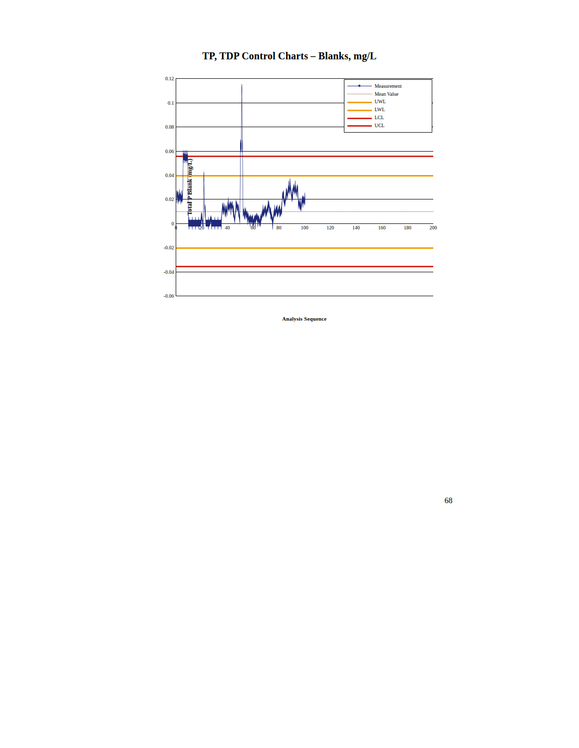TP, TDP Control Charts – Blanks, mg/L
Measurement
Mean Value
UWL
LWL
LCL
UCL
Total P Blank (mg/L) Y axis ticks and gridlines. Scale: 0.12 at top (0%) to -0.06 at bottom (100%); span = 0.18 pos% = (0.12 - value) / 0.18 * 100 0.12
0.1
0.08
0.06
0.04
0.02
0 -0.02
-0.04
-0.06 UCL = 0.056 -> (0.12-0.056)/0.18 = 35.556%
UWL = 0.040 -> 44.444%
0 20 40 60 80 100 120 140 160 180 200
Analysis Sequence
68